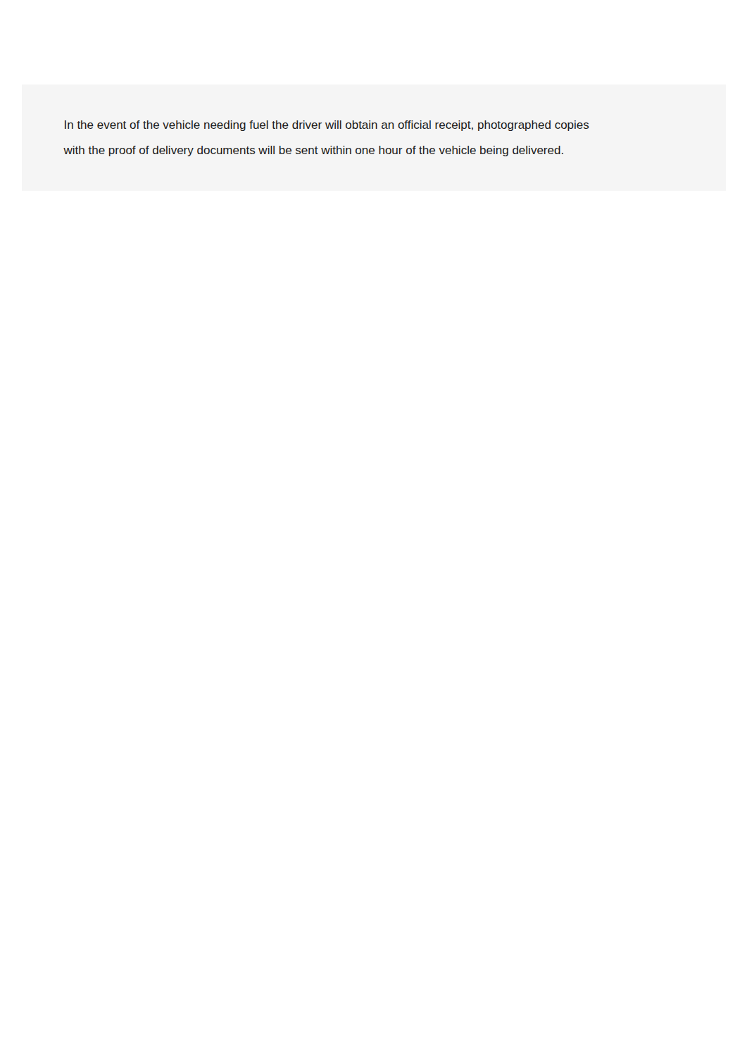In the event of the vehicle needing fuel the driver will obtain an official receipt, photographed copies with the proof of delivery documents will be sent within one hour of the vehicle being delivered.